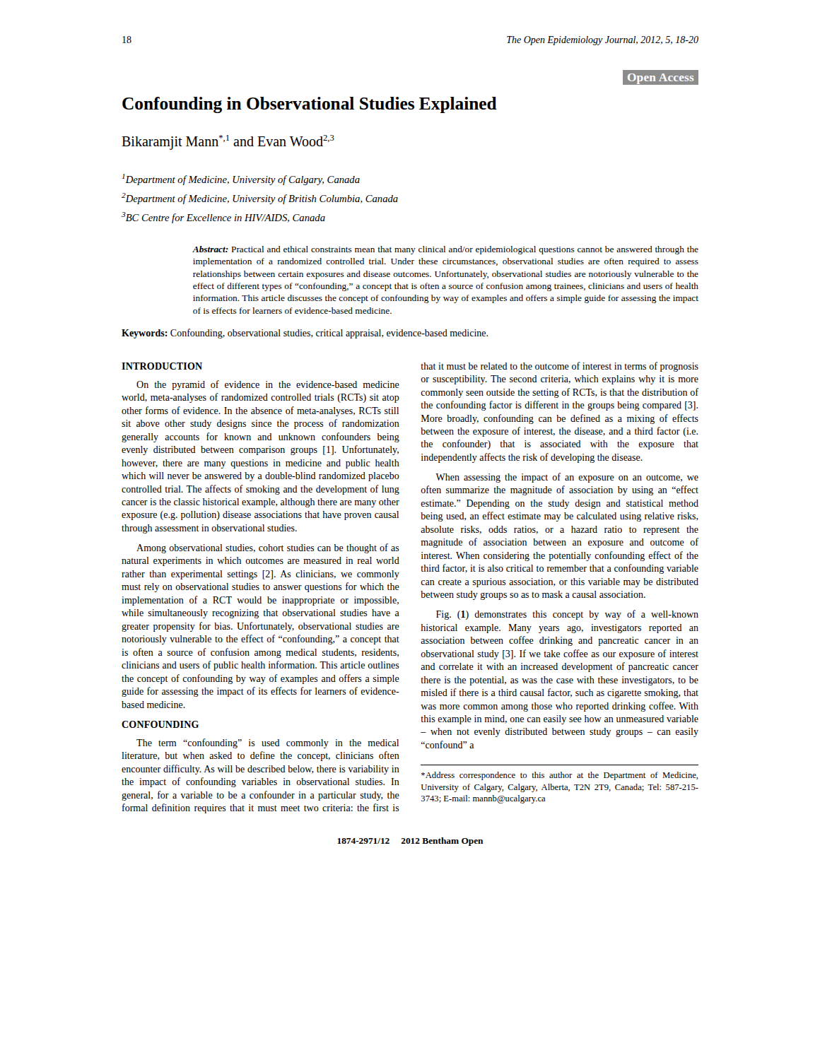18
The Open Epidemiology Journal, 2012, 5, 18-20
Open Access
Confounding in Observational Studies Explained
Bikaramjit Mann*,1 and Evan Wood2,3
1Department of Medicine, University of Calgary, Canada
2Department of Medicine, University of British Columbia, Canada
3BC Centre for Excellence in HIV/AIDS, Canada
Abstract: Practical and ethical constraints mean that many clinical and/or epidemiological questions cannot be answered through the implementation of a randomized controlled trial. Under these circumstances, observational studies are often required to assess relationships between certain exposures and disease outcomes. Unfortunately, observational studies are notoriously vulnerable to the effect of different types of “confounding,” a concept that is often a source of confusion among trainees, clinicians and users of health information. This article discusses the concept of confounding by way of examples and offers a simple guide for assessing the impact of is effects for learners of evidence-based medicine.
Keywords: Confounding, observational studies, critical appraisal, evidence-based medicine.
INTRODUCTION
On the pyramid of evidence in the evidence-based medicine world, meta-analyses of randomized controlled trials (RCTs) sit atop other forms of evidence. In the absence of meta-analyses, RCTs still sit above other study designs since the process of randomization generally accounts for known and unknown confounders being evenly distributed between comparison groups [1]. Unfortunately, however, there are many questions in medicine and public health which will never be answered by a double-blind randomized placebo controlled trial. The affects of smoking and the development of lung cancer is the classic historical example, although there are many other exposure (e.g. pollution) disease associations that have proven causal through assessment in observational studies.
Among observational studies, cohort studies can be thought of as natural experiments in which outcomes are measured in real world rather than experimental settings [2]. As clinicians, we commonly must rely on observational studies to answer questions for which the implementation of a RCT would be inappropriate or impossible, while simultaneously recognizing that observational studies have a greater propensity for bias. Unfortunately, observational studies are notoriously vulnerable to the effect of “confounding,” a concept that is often a source of confusion among medical students, residents, clinicians and users of public health information. This article outlines the concept of confounding by way of examples and offers a simple guide for assessing the impact of its effects for learners of evidence-based medicine.
CONFOUNDING
The term “confounding” is used commonly in the medical literature, but when asked to define the concept, clinicians often encounter difficulty. As will be described below, there is variability in the impact of confounding variables in observational studies. In general, for a variable to be a confounder in a particular study, the formal definition requires that it must meet two criteria: the first is that it must be related to the outcome of interest in terms of prognosis or susceptibility. The second criteria, which explains why it is more commonly seen outside the setting of RCTs, is that the distribution of the confounding factor is different in the groups being compared [3]. More broadly, confounding can be defined as a mixing of effects between the exposure of interest, the disease, and a third factor (i.e. the confounder) that is associated with the exposure that independently affects the risk of developing the disease.
When assessing the impact of an exposure on an outcome, we often summarize the magnitude of association by using an “effect estimate.” Depending on the study design and statistical method being used, an effect estimate may be calculated using relative risks, absolute risks, odds ratios, or a hazard ratio to represent the magnitude of association between an exposure and outcome of interest. When considering the potentially confounding effect of the third factor, it is also critical to remember that a confounding variable can create a spurious association, or this variable may be distributed between study groups so as to mask a causal association.
Fig. (1) demonstrates this concept by way of a well-known historical example. Many years ago, investigators reported an association between coffee drinking and pancreatic cancer in an observational study [3]. If we take coffee as our exposure of interest and correlate it with an increased development of pancreatic cancer there is the potential, as was the case with these investigators, to be misled if there is a third causal factor, such as cigarette smoking, that was more common among those who reported drinking coffee. With this example in mind, one can easily see how an unmeasured variable – when not evenly distributed between study groups – can easily “confound” a
*Address correspondence to this author at the Department of Medicine, University of Calgary, Calgary, Alberta, T2N 2T9, Canada; Tel: 587-215-3743; E-mail: mannb@ucalgary.ca
1874-2971/122012 Bentham Open